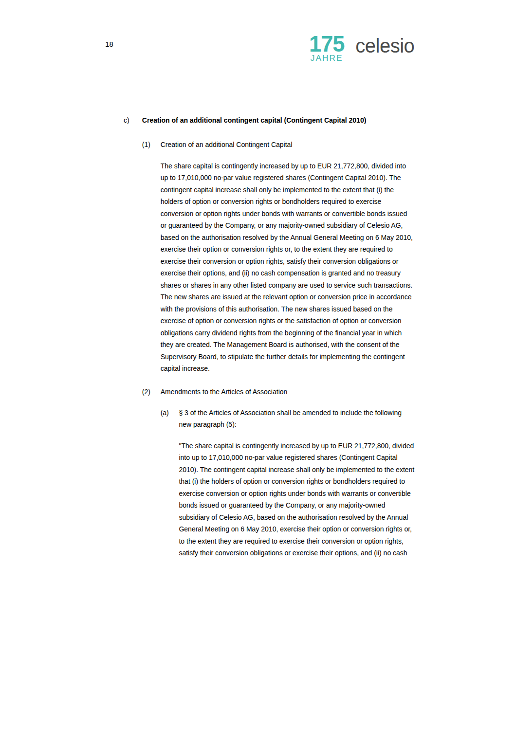18
175 JAHRE
celesio
c)
Creation of an additional contingent capital (Contingent Capital 2010)
(1)
Creation of an additional Contingent Capital
The share capital is contingently increased by up to EUR 21,772,800, divided into up to 17,010,000 no-par value registered shares (Contingent Capital 2010). The contingent capital increase shall only be implemented to the extent that (i) the holders of option or conversion rights or bondholders required to exercise conversion or option rights under bonds with warrants or convertible bonds issued or guaranteed by the Company, or any majority-owned subsidiary of Celesio AG, based on the authorisation resolved by the Annual General Meeting on 6 May 2010, exercise their option or conversion rights or, to the extent they are required to exercise their conversion or option rights, satisfy their conversion obligations or exercise their options, and (ii) no cash compensation is granted and no treasury shares or shares in any other listed company are used to service such transactions. The new shares are issued at the relevant option or conversion price in accordance with the provisions of this authorisation. The new shares issued based on the exercise of option or conversion rights or the satisfaction of option or conversion obligations carry dividend rights from the beginning of the financial year in which they are created. The Management Board is authorised, with the consent of the Supervisory Board, to stipulate the further details for implementing the contingent capital increase.
(2)
Amendments to the Articles of Association
(a)
§ 3 of the Articles of Association shall be amended to include the following new paragraph (5):
"The share capital is contingently increased by up to EUR 21,772,800, divided into up to 17,010,000 no-par value registered shares (Contingent Capital 2010). The contingent capital increase shall only be implemented to the extent that (i) the holders of option or conversion rights or bondholders required to exercise conversion or option rights under bonds with warrants or convertible bonds issued or guaranteed by the Company, or any majority-owned subsidiary of Celesio AG, based on the authorisation resolved by the Annual General Meeting on 6 May 2010, exercise their option or conversion rights or, to the extent they are required to exercise their conversion or option rights, satisfy their conversion obligations or exercise their options, and (ii) no cash